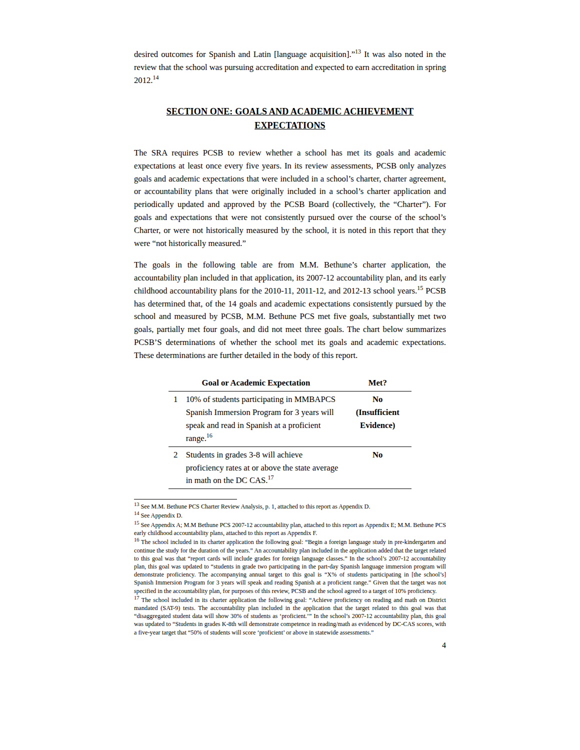desired outcomes for Spanish and Latin [language acquisition].”13 It was also noted in the review that the school was pursuing accreditation and expected to earn accreditation in spring 2012.14
SECTION ONE: GOALS AND ACADEMIC ACHIEVEMENT EXPECTATIONS
The SRA requires PCSB to review whether a school has met its goals and academic expectations at least once every five years. In its review assessments, PCSB only analyzes goals and academic expectations that were included in a school’s charter, charter agreement, or accountability plans that were originally included in a school’s charter application and periodically updated and approved by the PCSB Board (collectively, the “Charter”). For goals and expectations that were not consistently pursued over the course of the school’s Charter, or were not historically measured by the school, it is noted in this report that they were “not historically measured.”
The goals in the following table are from M.M. Bethune’s charter application, the accountability plan included in that application, its 2007-12 accountability plan, and its early childhood accountability plans for the 2010-11, 2011-12, and 2012-13 school years.15 PCSB has determined that, of the 14 goals and academic expectations consistently pursued by the school and measured by PCSB, M.M. Bethune PCS met five goals, substantially met two goals, partially met four goals, and did not meet three goals. The chart below summarizes PCSB’S determinations of whether the school met its goals and academic expectations. These determinations are further detailed in the body of this report.
| Goal or Academic Expectation | Met? |
| --- | --- |
| 1 | 10% of students participating in MMBAPCS Spanish Immersion Program for 3 years will speak and read in Spanish at a proficient range. 16 | No (Insufficient Evidence) |
| 2 | Students in grades 3-8 will achieve proficiency rates at or above the state average in math on the DC CAS. 17 | No |
13 See M.M. Bethune PCS Charter Review Analysis, p. 1, attached to this report as Appendix D.
14 See Appendix D.
15 See Appendix A; M.M Bethune PCS 2007-12 accountability plan, attached to this report as Appendix E; M.M. Bethune PCS early childhood accountability plans, attached to this report as Appendix F.
16 The school included in its charter application the following goal: “Begin a foreign language study in pre-kindergarten and continue the study for the duration of the years.” An accountability plan included in the application added that the target related to this goal was that “report cards will include grades for foreign language classes.” In the school’s 2007-12 accountability plan, this goal was updated to “students in grade two participating in the part-day Spanish language immersion program will demonstrate proficiency. The accompanying annual target to this goal is “X% of students participating in [the school’s] Spanish Immersion Program for 3 years will speak and reading Spanish at a proficient range.” Given that the target was not specified in the accountability plan, for purposes of this review, PCSB and the school agreed to a target of 10% proficiency.
17 The school included in its charter application the following goal: “Achieve proficiency on reading and math on District mandated (SAT-9) tests. The accountability plan included in the application that the target related to this goal was that “disaggregated student data will show 30% of students as ‘proficient.’” In the school’s 2007-12 accountability plan, this goal was updated to “Students in grades K-8th will demonstrate competence in reading/math as evidenced by DC-CAS scores, with a five-year target that “50% of students will score ‘proficient’ or above in statewide assessments.”
4